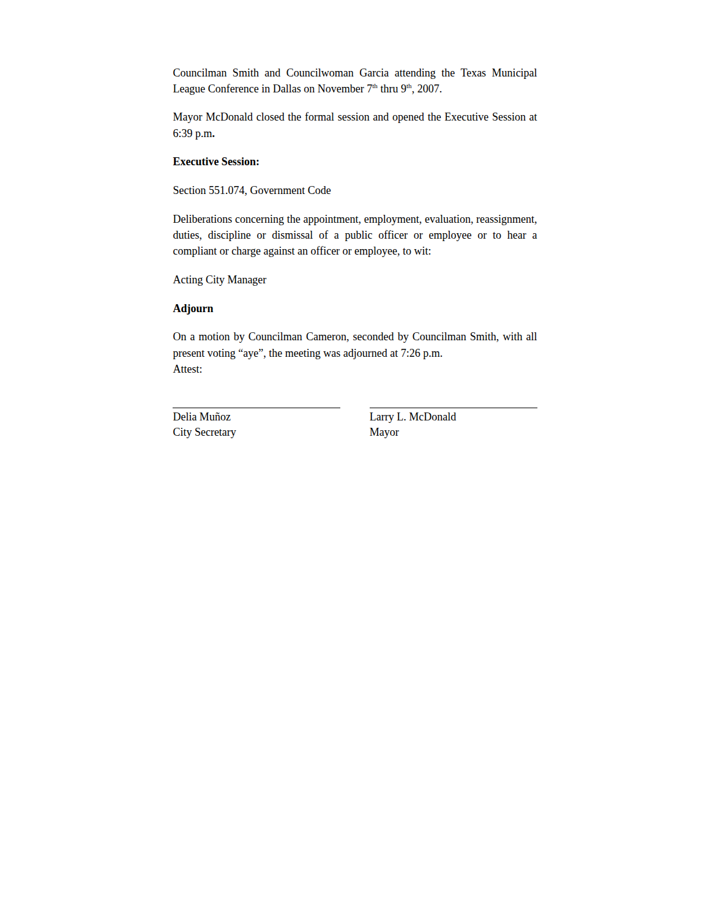Councilman Smith and Councilwoman Garcia attending the Texas Municipal League Conference in Dallas on November 7th thru 9th, 2007.
Mayor McDonald closed the formal session and opened the Executive Session at 6:39 p.m.
Executive Session:
Section 551.074, Government Code
Deliberations concerning the appointment, employment, evaluation, reassignment, duties, discipline or dismissal of a public officer or employee or to hear a compliant or charge against an officer or employee, to wit:
Acting City Manager
Adjourn
On a motion by Councilman Cameron, seconded by Councilman Smith, with all present voting “aye”, the meeting was adjourned at 7:26 p.m.
Attest:
| Delia Muñoz City Secretary | | Larry L. McDonald Mayor |